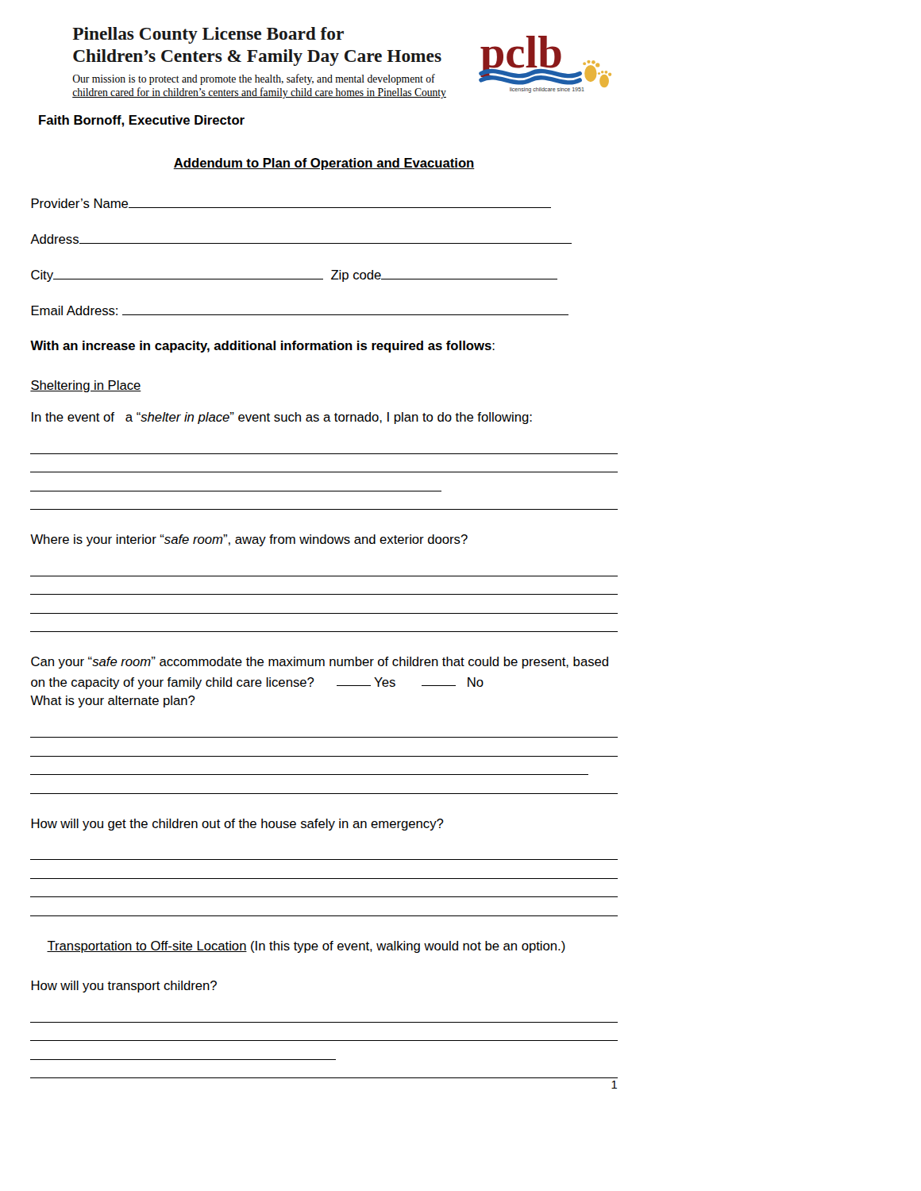Pinellas County License Board for
Children’s Centers & Family Day Care Homes
Our mission is to protect and promote the health, safety, and mental development of
children cared for in children’s centers and family child care homes in Pinellas County
pclb licensing childcare since 1951
Faith Bornoff, Executive Director
Addendum to Plan of Operation and Evacuation
Provider’s Name
Address
City Zip code
Email Address:
With an increase in capacity, additional information is required as follows:
Sheltering in Place
In the event of a “shelter in place” event such as a tornado, I plan to do the following:
Where is your interior “safe room”, away from windows and exterior doors?
Can your “safe room” accommodate the maximum number of children that could be present, based on the capacity of your family child care license? Yes No
What is your alternate plan?
How will you get the children out of the house safely in an emergency?
Transportation to Off-site Location (In this type of event, walking would not be an option.)
How will you transport children?
1